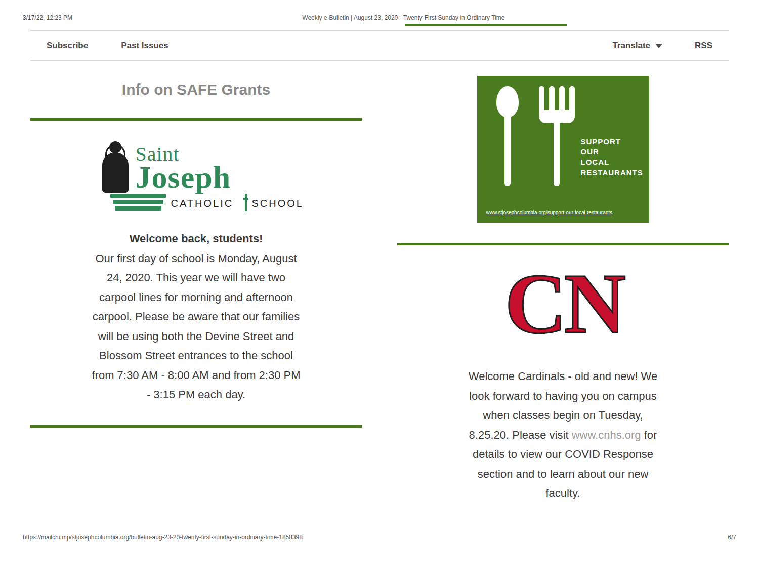3/17/22, 12:23 PM
Weekly e-Bulletin | August 23, 2020 - Twenty-First Sunday in Ordinary Time
Subscribe
Past Issues
Translate
RSS
Info on SAFE Grants
Saint
Joseph
CATHOLIC
SCHOOL
Welcome back, students!
Our first day of school is Monday, August 24, 2020. This year we will have two carpool lines for morning and afternoon carpool. Please be aware that our families will be using both the Devine Street and Blossom Street entrances to the school from 7:30 AM - 8:00 AM and from 2:30 PM - 3:15 PM each day.
SUPPORT
OUR
LOCAL
RESTAURANTS
www.stjosephcolumbia.org/support-our-local-restaurants
CN
Welcome Cardinals - old and new! We look forward to having you on campus when classes begin on Tuesday, 8.25.20. Please visit www.cnhs.org for details to view our COVID Response section and to learn about our new faculty.
https://mailchi.mp/stjosephcolumbia.org/bulletin-aug-23-20-twenty-first-sunday-in-ordinary-time-1858398
6/7